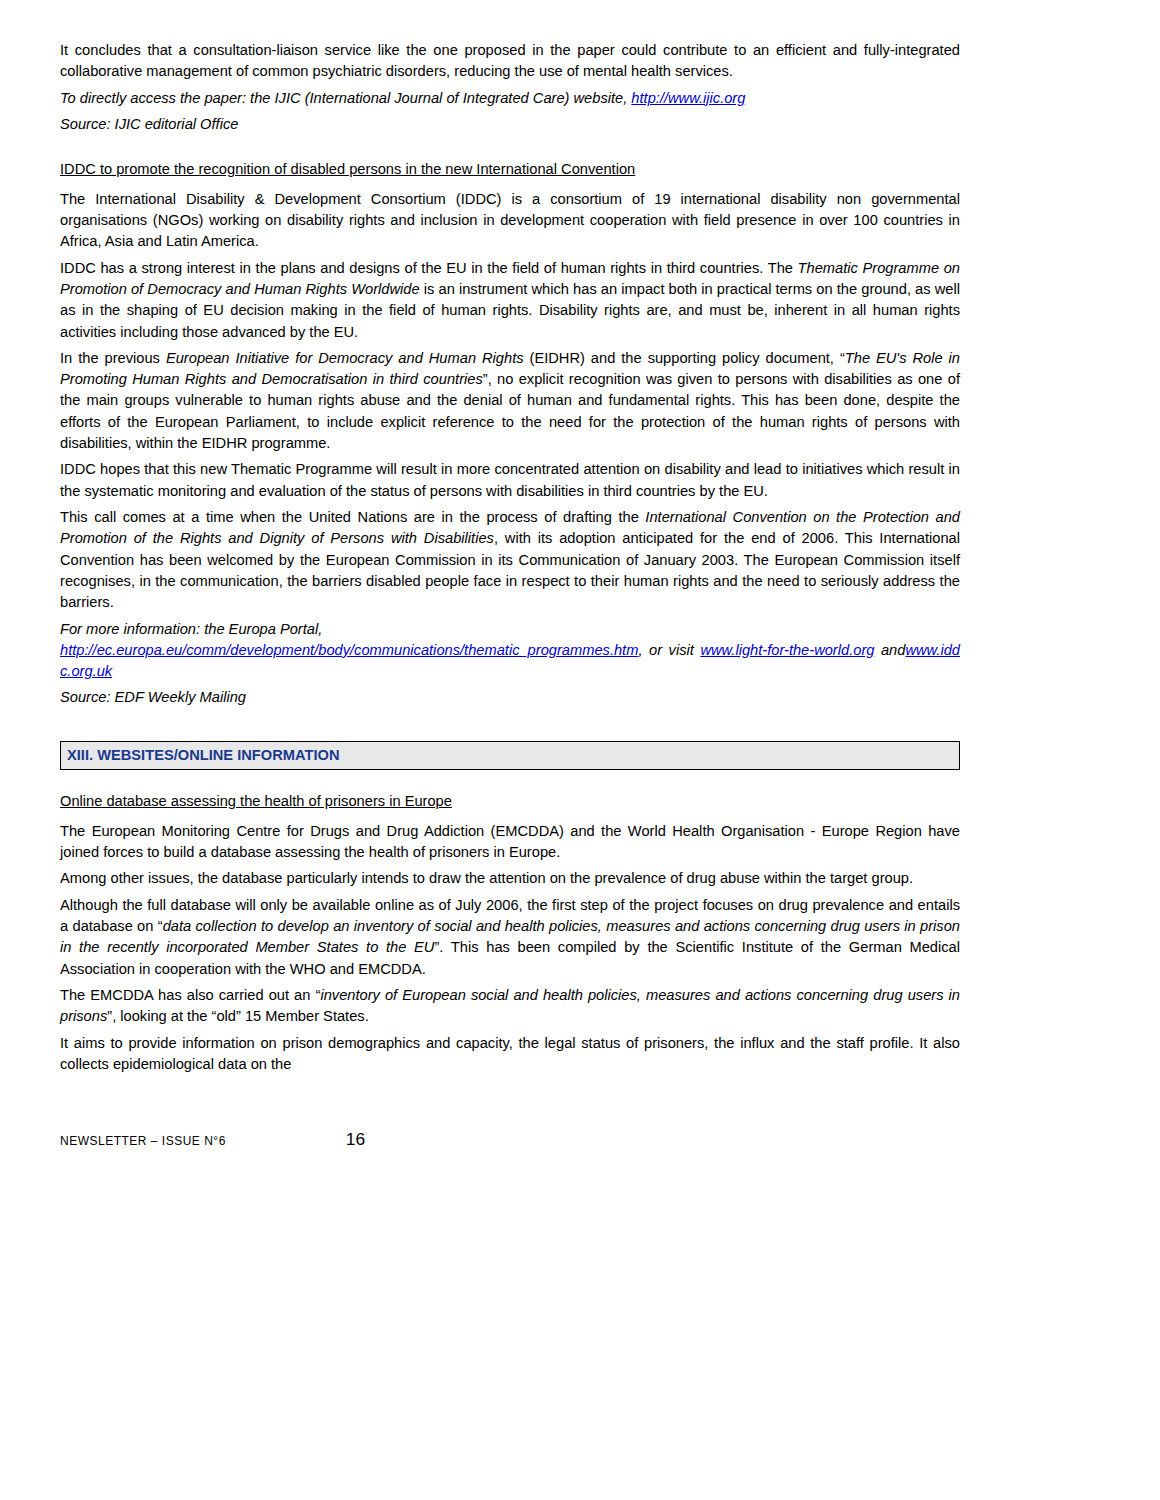It concludes that a consultation-liaison service like the one proposed in the paper could contribute to an efficient and fully-integrated collaborative management of common psychiatric disorders, reducing the use of mental health services.
To directly access the paper: the IJIC (International Journal of Integrated Care) website, http://www.ijic.org
Source: IJIC editorial Office
IDDC to promote the recognition of disabled persons in the new International Convention
The International Disability & Development Consortium (IDDC) is a consortium of 19 international disability non governmental organisations (NGOs) working on disability rights and inclusion in development cooperation with field presence in over 100 countries in Africa, Asia and Latin America.
IDDC has a strong interest in the plans and designs of the EU in the field of human rights in third countries. The Thematic Programme on Promotion of Democracy and Human Rights Worldwide is an instrument which has an impact both in practical terms on the ground, as well as in the shaping of EU decision making in the field of human rights. Disability rights are, and must be, inherent in all human rights activities including those advanced by the EU.
In the previous European Initiative for Democracy and Human Rights (EIDHR) and the supporting policy document, “The EU's Role in Promoting Human Rights and Democratisation in third countries”, no explicit recognition was given to persons with disabilities as one of the main groups vulnerable to human rights abuse and the denial of human and fundamental rights. This has been done, despite the efforts of the European Parliament, to include explicit reference to the need for the protection of the human rights of persons with disabilities, within the EIDHR programme.
IDDC hopes that this new Thematic Programme will result in more concentrated attention on disability and lead to initiatives which result in the systematic monitoring and evaluation of the status of persons with disabilities in third countries by the EU.
This call comes at a time when the United Nations are in the process of drafting the International Convention on the Protection and Promotion of the Rights and Dignity of Persons with Disabilities, with its adoption anticipated for the end of 2006. This International Convention has been welcomed by the European Commission in its Communication of January 2003. The European Commission itself recognises, in the communication, the barriers disabled people face in respect to their human rights and the need to seriously address the barriers.
For more information: the Europa Portal,
http://ec.europa.eu/comm/development/body/communications/thematic_programmes.htm, or visit www.light-for-the-world.org andwww.iddc.org.uk
Source: EDF Weekly Mailing
XIII. WEBSITES/ONLINE INFORMATION
Online database assessing the health of prisoners in Europe
The European Monitoring Centre for Drugs and Drug Addiction (EMCDDA) and the World Health Organisation - Europe Region have joined forces to build a database assessing the health of prisoners in Europe.
Among other issues, the database particularly intends to draw the attention on the prevalence of drug abuse within the target group.
Although the full database will only be available online as of July 2006, the first step of the project focuses on drug prevalence and entails a database on “data collection to develop an inventory of social and health policies, measures and actions concerning drug users in prison in the recently incorporated Member States to the EU”. This has been compiled by the Scientific Institute of the German Medical Association in cooperation with the WHO and EMCDDA.
The EMCDDA has also carried out an “inventory of European social and health policies, measures and actions concerning drug users in prisons”, looking at the “old” 15 Member States.
It aims to provide information on prison demographics and capacity, the legal status of prisoners, the influx and the staff profile. It also collects epidemiological data on the
NEWSLETTER – ISSUE N°6 16